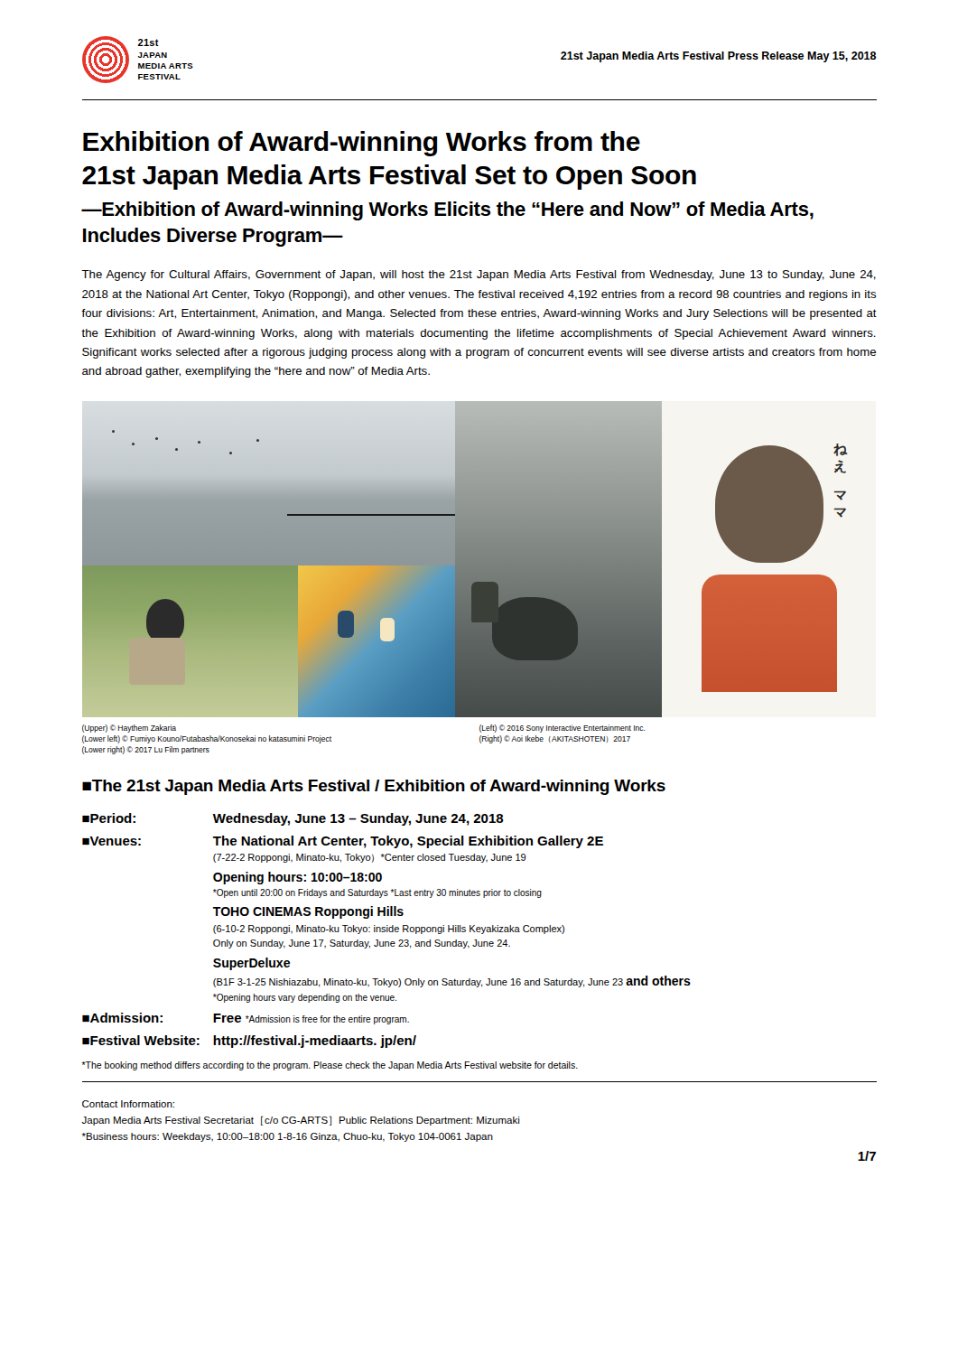21st
JAPAN
MEDIA ARTS
FESTIVAL
21st Japan Media Arts Festival Press Release May 15, 2018
Exhibition of Award-winning Works from the
21st Japan Media Arts Festival Set to Open Soon
—Exhibition of Award-winning Works Elicits the “Here and Now” of Media Arts, Includes Diverse Program—
The Agency for Cultural Affairs, Government of Japan, will host the 21st Japan Media Arts Festival from Wednesday, June 13 to Sunday, June 24, 2018 at the National Art Center, Tokyo (Roppongi), and other venues. The festival received 4,192 entries from a record 98 countries and regions in its four divisions: Art, Entertainment, Animation, and Manga. Selected from these entries, Award-winning Works and Jury Selections will be presented at the Exhibition of Award-winning Works, along with materials documenting the lifetime accomplishments of Special Achievement Award winners. Significant works selected after a rigorous judging process along with a program of concurrent events will see diverse artists and creators from home and abroad gather, exemplifying the “here and now” of Media Arts.
ねえ、ママ
(Upper) © Haythem Zakaria
(Lower left) © Fumiyo Kouno/Futabasha/Konosekai no katasumini Project
(Lower right) © 2017 Lu Film partners
(Left) © 2016 Sony Interactive Entertainment Inc.
(Right) © Aoi Ikebe（AKITASHOTEN）2017
■The 21st Japan Media Arts Festival / Exhibition of Award-winning Works
| ■Period: | Wednesday, June 13 – Sunday, June 24, 2018 |
| ■Venues: | The National Art Center, Tokyo, Special Exhibition Gallery 2E (7-22-2 Roppongi, Minato-ku, Tokyo）*Center closed Tuesday, June 19 Opening hours: 10:00–18:00 *Open until 20:00 on Fridays and Saturdays *Last entry 30 minutes prior to closing TOHO CINEMAS Roppongi Hills (6-10-2 Roppongi, Minato-ku Tokyo: inside Roppongi Hills Keyakizaka Complex) Only on Sunday, June 17, Saturday, June 23, and Sunday, June 24. SuperDeluxe (B1F 3-1-25 Nishiazabu, Minato-ku, Tokyo) Only on Saturday, June 16 and Saturday, June 23 and others *Opening hours vary depending on the venue. |
| ■Admission: | Free *Admission is free for the entire program. |
| ■Festival Website: | http://festival.j-mediaarts. jp/en/ |
*The booking method differs according to the program. Please check the Japan Media Arts Festival website for details.
Contact Information:
Japan Media Arts Festival Secretariat［c/o CG-ARTS］Public Relations Department: Mizumaki
*Business hours: Weekdays, 10:00–18:00 1-8-16 Ginza, Chuo-ku, Tokyo 104-0061 Japan
1/7